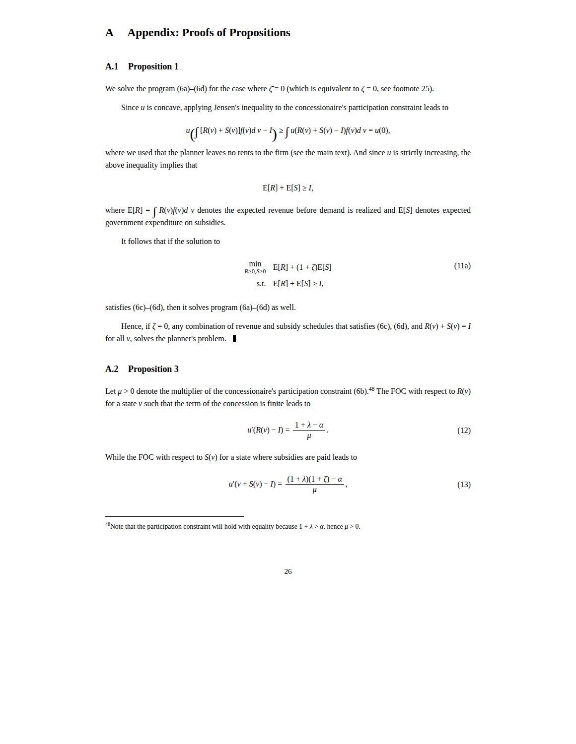AAppendix: Proofs of Propositions
A.1 Proposition 1
We solve the program (6a)–(6d) for the case where ζ̄ = 0 (which is equivalent to ζ = 0, see footnote 25).
Since u is concave, applying Jensen's inequality to the concessionaire's participation constraint leads to
u(∫ [R(v) + S(v)]f(v)d v − I) ≥ ∫ u(R(v) + S(v) − I)f(v)d v = u(0),
where we used that the planner leaves no rents to the firm (see the main text). And since u is strictly increasing, the above inequality implies that
E[R] + E[S] ≥ I,
where E[R] = ∫ R(v)f(v)d v denotes the expected revenue before demand is realized and E[S] denotes expected government expenditure on subsidies.
It follows that if the solution to
(11a)
| min R ≥0, S ≥0 | E[ R ] + (1 + ζ̄ )E[ S ] |
| s.t. | E[ R ] + E[ S ] ≥ I , |
satisfies (6c)–(6d), then it solves program (6a)–(6d) as well.
Hence, if ζ = 0, any combination of revenue and subsidy schedules that satisfies (6c), (6d), and R(v) + S(v) = I for all v, solves the planner's problem.
A.2 Proposition 3
Let μ > 0 denote the multiplier of the concessionaire's participation constraint (6b).48 The FOC with respect to R(v) for a state v such that the term of the concession is finite leads to
u′(R(v) − I) = 1 + λ − α μ.
(12)
While the FOC with respect to S(v) for a state where subsidies are paid leads to
u′(v + S(v) − I) = (1 + λ)(1 + ζ) − α μ,
(13)
48Note that the participation constraint will hold with equality because 1 + λ > α, hence μ > 0.
26